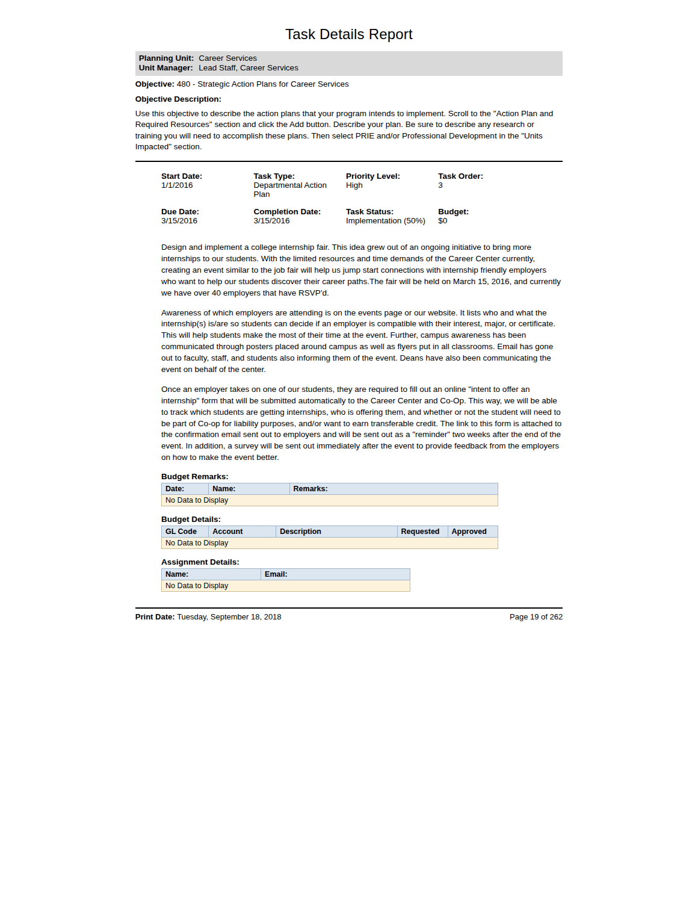Task Details Report
| Planning Unit: | Career Services |
| Unit Manager: | Lead Staff, Career Services |
Objective: 480 - Strategic Action Plans for Career Services
Objective Description:
Use this objective to describe the action plans that your program intends to implement. Scroll to the "Action Plan and Required Resources" section and click the Add button. Describe your plan. Be sure to describe any research or training you will need to accomplish these plans. Then select PRIE and/or Professional Development in the "Units Impacted" section.
| Start Date: | Task Type: | Priority Level: | Task Order: |
| 1/1/2016 | Departmental Action Plan | High | 3 |
| Due Date: | Completion Date: | Task Status: | Budget: |
| 3/15/2016 | 3/15/2016 | Implementation (50%) | $0 |
Design and implement a college internship fair. This idea grew out of an ongoing initiative to bring more internships to our students. With the limited resources and time demands of the Career Center currently, creating an event similar to the job fair will help us jump start connections with internship friendly employers who want to help our students discover their career paths.The fair will be held on March 15, 2016, and currently we have over 40 employers that have RSVP'd.
Awareness of which employers are attending is on the events page or our website. It lists who and what the internship(s) is/are so students can decide if an employer is compatible with their interest, major, or certificate. This will help students make the most of their time at the event. Further, campus awareness has been communicated through posters placed around campus as well as flyers put in all classrooms. Email has gone out to faculty, staff, and students also informing them of the event. Deans have also been communicating the event on behalf of the center.
Once an employer takes on one of our students, they are required to fill out an online "intent to offer an internship" form that will be submitted automatically to the Career Center and Co-Op. This way, we will be able to track which students are getting internships, who is offering them, and whether or not the student will need to be part of Co-op for liability purposes, and/or want to earn transferable credit. The link to this form is attached to the confirmation email sent out to employers and will be sent out as a "reminder" two weeks after the end of the event. In addition, a survey will be sent out immediately after the event to provide feedback from the employers on how to make the event better.
Budget Remarks:
| Date: | Name: | Remarks: |
| --- | --- | --- |
| No Data to Display |
Budget Details:
| GL Code | Account | Description | Requested | Approved |
| --- | --- | --- | --- | --- |
| No Data to Display |
Assignment Details:
| Name: | Email: |
| --- | --- |
| No Data to Display |
Print Date: Tuesday, September 18, 2018
Page 19 of 262